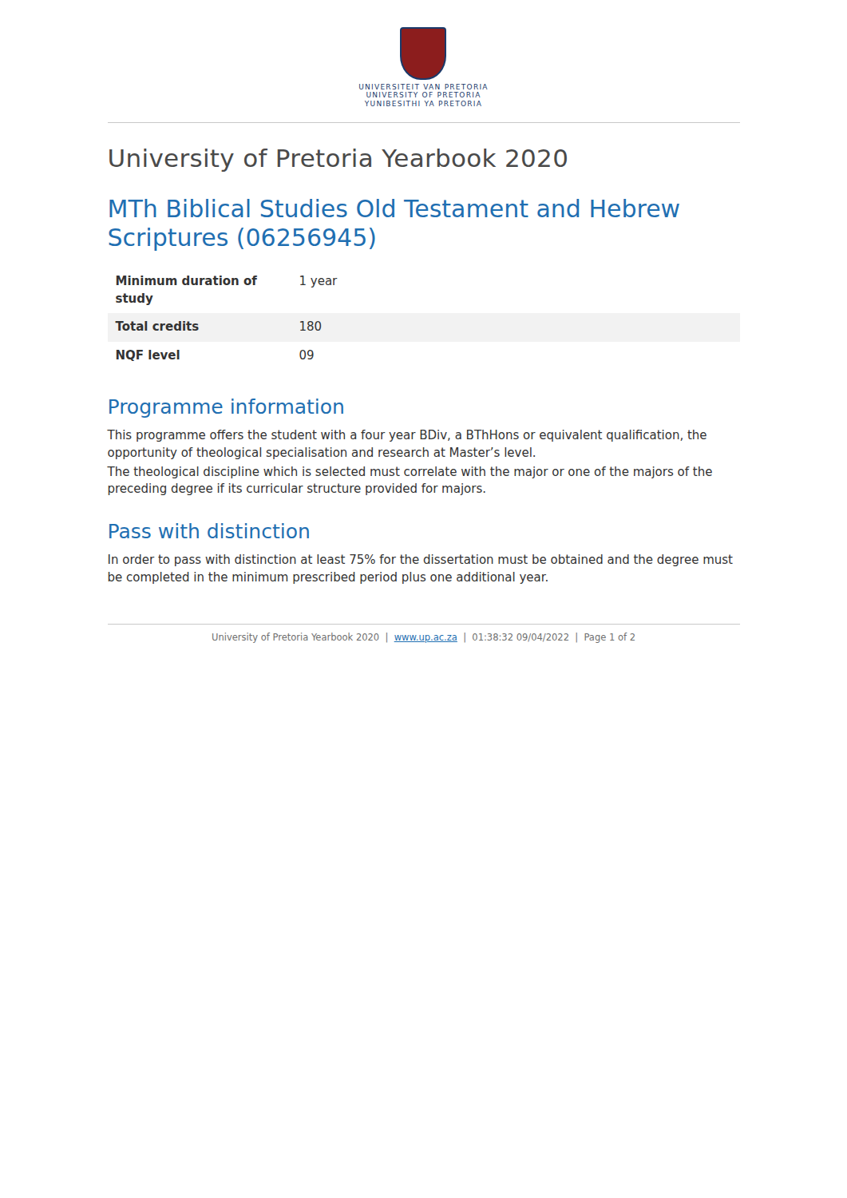Universiteit van Pretoria University of Pretoria Yunibesithi ya Pretoria
University of Pretoria Yearbook 2020
MTh Biblical Studies Old Testament and Hebrew Scriptures (06256945)
| Minimum duration of study | 1 year |
| Total credits | 180 |
| NQF level | 09 |
Programme information
This programme offers the student with a four year BDiv, a BThHons or equivalent qualification, the opportunity of theological specialisation and research at Master’s level.
The theological discipline which is selected must correlate with the major or one of the majors of the preceding degree if its curricular structure provided for majors.
Pass with distinction
In order to pass with distinction at least 75% for the dissertation must be obtained and the degree must be completed in the minimum prescribed period plus one additional year.
University of Pretoria Yearbook 2020 | www.up.ac.za | 01:38:32 09/04/2022 | Page 1 of 2